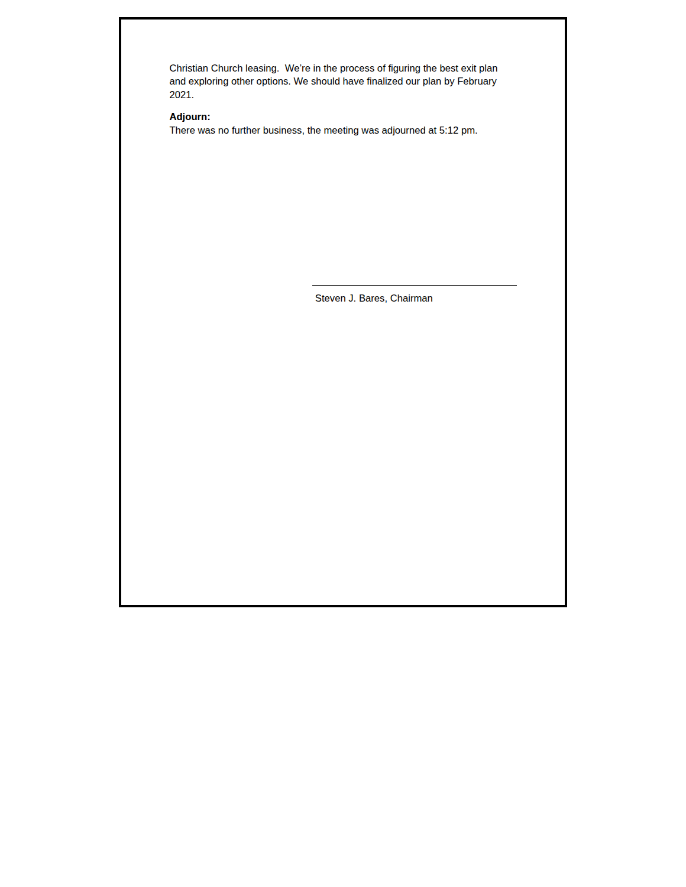Christian Church leasing. We’re in the process of figuring the best exit plan and exploring other options. We should have finalized our plan by February 2021.
Adjourn:
There was no further business, the meeting was adjourned at 5:12 pm.
Steven J. Bares, Chairman